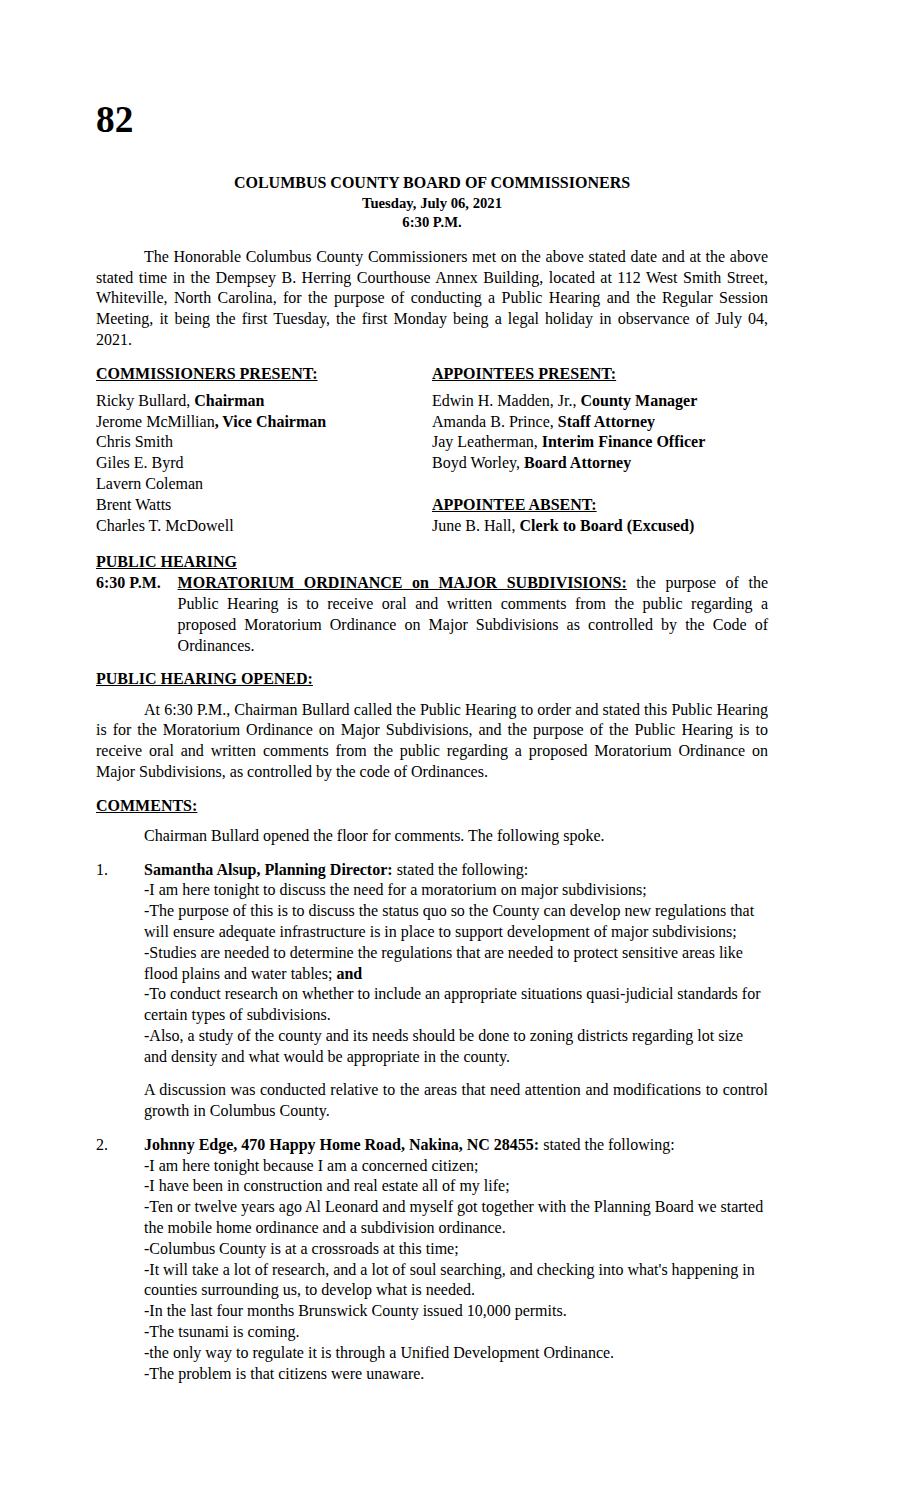82
Columbus County Board of Commissioners
Tuesday, July 06, 2021
6:30 P.M.
The Honorable Columbus County Commissioners met on the above stated date and at the above stated time in the Dempsey B. Herring Courthouse Annex Building, located at 112 West Smith Street, Whiteville, North Carolina, for the purpose of conducting a Public Hearing and the Regular Session Meeting, it being the first Tuesday, the first Monday being a legal holiday in observance of July 04, 2021.
| COMMISSIONERS PRESENT: Ricky Bullard, Chairman Jerome McMillian , Vice Chairman Chris Smith Giles E. Byrd Lavern Coleman Brent Watts Charles T. McDowell | APPOINTEES PRESENT: Edwin H. Madden, Jr., County Manager Amanda B. Prince, Staff Attorney Jay Leatherman, Interim Finance Officer Boyd Worley, Board Attorney APPOINTEE ABSENT: June B. Hall, Clerk to Board (Excused) |
PUBLIC HEARING
6:30 P.M.
MORATORIUM ORDINANCE on MAJOR SUBDIVISIONS: the purpose of the Public Hearing is to receive oral and written comments from the public regarding a proposed Moratorium Ordinance on Major Subdivisions as controlled by the Code of Ordinances.
PUBLIC HEARING OPENED:
At 6:30 P.M., Chairman Bullard called the Public Hearing to order and stated this Public Hearing is for the Moratorium Ordinance on Major Subdivisions, and the purpose of the Public Hearing is to receive oral and written comments from the public regarding a proposed Moratorium Ordinance on Major Subdivisions, as controlled by the code of Ordinances.
COMMENTS:
Chairman Bullard opened the floor for comments. The following spoke.
Samantha Alsup, Planning Director: stated the following:
-I am here tonight to discuss the need for a moratorium on major subdivisions;
-The purpose of this is to discuss the status quo so the County can develop new regulations that will ensure adequate infrastructure is in place to support development of major subdivisions;
-Studies are needed to determine the regulations that are needed to protect sensitive areas like flood plains and water tables; and
-To conduct research on whether to include an appropriate situations quasi-judicial standards for certain types of subdivisions.
-Also, a study of the county and its needs should be done to zoning districts regarding lot size and density and what would be appropriate in the county.
A discussion was conducted relative to the areas that need attention and modifications to control growth in Columbus County.
Johnny Edge, 470 Happy Home Road, Nakina, NC 28455: stated the following:
-I am here tonight because I am a concerned citizen;
-I have been in construction and real estate all of my life;
-Ten or twelve years ago Al Leonard and myself got together with the Planning Board we started the mobile home ordinance and a subdivision ordinance.
-Columbus County is at a crossroads at this time;
-It will take a lot of research, and a lot of soul searching, and checking into what's happening in counties surrounding us, to develop what is needed.
-In the last four months Brunswick County issued 10,000 permits.
-The tsunami is coming.
-the only way to regulate it is through a Unified Development Ordinance.
-The problem is that citizens were unaware.